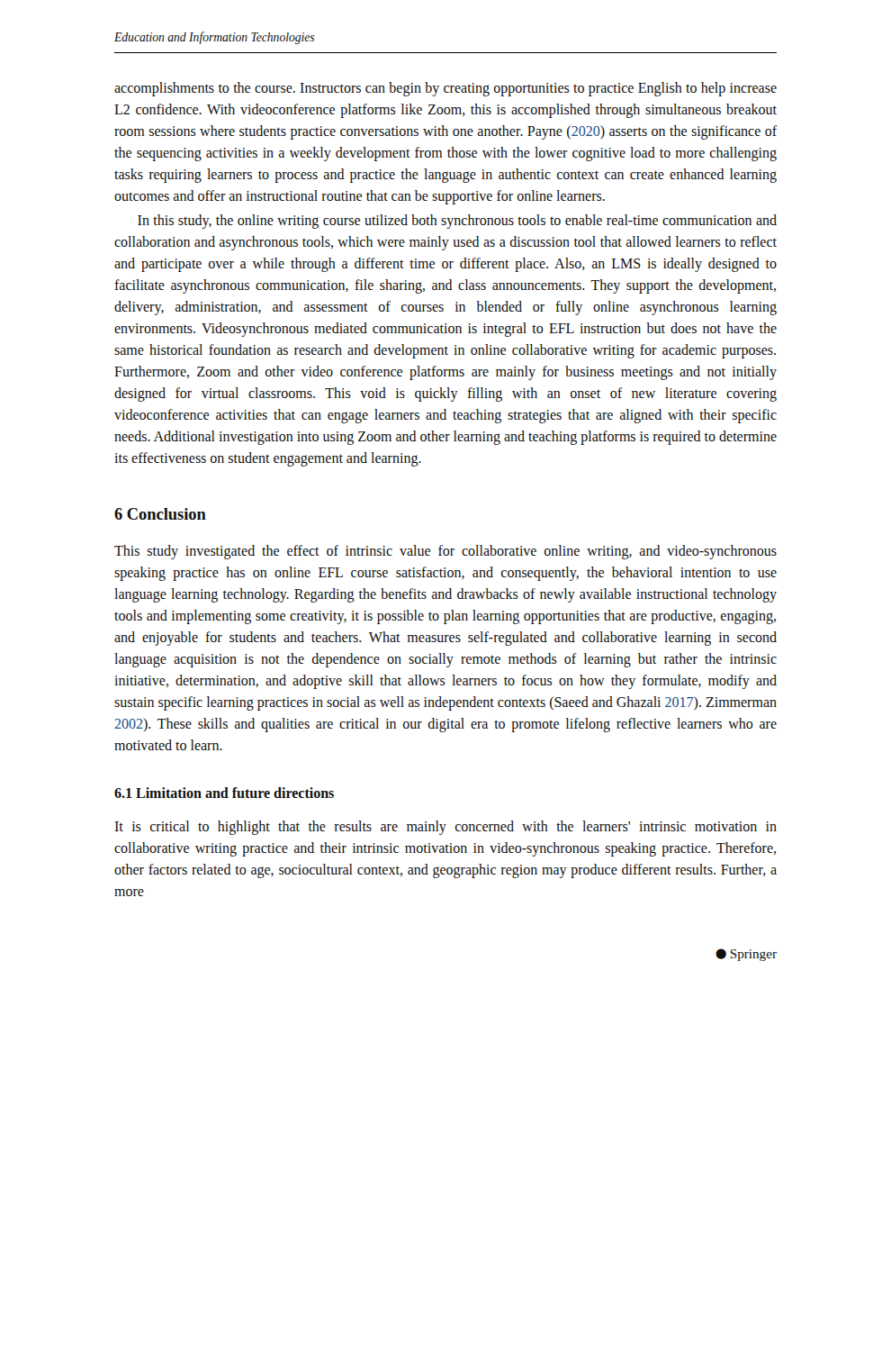Education and Information Technologies
accomplishments to the course. Instructors can begin by creating opportunities to practice English to help increase L2 confidence. With videoconference platforms like Zoom, this is accomplished through simultaneous breakout room sessions where students practice conversations with one another. Payne (2020) asserts on the significance of the sequencing activities in a weekly development from those with the lower cognitive load to more challenging tasks requiring learners to process and practice the language in authentic context can create enhanced learning outcomes and offer an instructional routine that can be supportive for online learners.
In this study, the online writing course utilized both synchronous tools to enable real-time communication and collaboration and asynchronous tools, which were mainly used as a discussion tool that allowed learners to reflect and participate over a while through a different time or different place. Also, an LMS is ideally designed to facilitate asynchronous communication, file sharing, and class announcements. They support the development, delivery, administration, and assessment of courses in blended or fully online asynchronous learning environments. Videosynchronous mediated communication is integral to EFL instruction but does not have the same historical foundation as research and development in online collaborative writing for academic purposes. Furthermore, Zoom and other video conference platforms are mainly for business meetings and not initially designed for virtual classrooms. This void is quickly filling with an onset of new literature covering videoconference activities that can engage learners and teaching strategies that are aligned with their specific needs. Additional investigation into using Zoom and other learning and teaching platforms is required to determine its effectiveness on student engagement and learning.
6 Conclusion
This study investigated the effect of intrinsic value for collaborative online writing, and video-synchronous speaking practice has on online EFL course satisfaction, and consequently, the behavioral intention to use language learning technology. Regarding the benefits and drawbacks of newly available instructional technology tools and implementing some creativity, it is possible to plan learning opportunities that are productive, engaging, and enjoyable for students and teachers. What measures self-regulated and collaborative learning in second language acquisition is not the dependence on socially remote methods of learning but rather the intrinsic initiative, determination, and adoptive skill that allows learners to focus on how they formulate, modify and sustain specific learning practices in social as well as independent contexts (Saeed and Ghazali 2017). Zimmerman 2002). These skills and qualities are critical in our digital era to promote lifelong reflective learners who are motivated to learn.
6.1 Limitation and future directions
It is critical to highlight that the results are mainly concerned with the learners' intrinsic motivation in collaborative writing practice and their intrinsic motivation in video-synchronous speaking practice. Therefore, other factors related to age, sociocultural context, and geographic region may produce different results. Further, a more
Springer